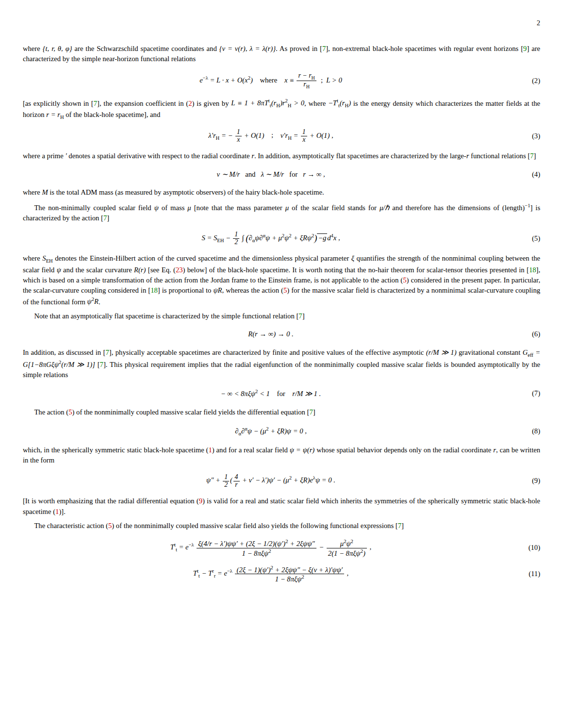2
where {t, r, θ, φ} are the Schwarzschild spacetime coordinates and {ν = ν(r), λ = λ(r)}. As proved in [7], non-extremal black-hole spacetimes with regular event horizons [9] are characterized by the simple near-horizon functional relations
e−λ = L · x + O(x2) where x ≡ r − rH rH ; L > 0
(2)
[as explicitly shown in [7], the expansion coefficient in (2) is given by L ≡ 1 + 8πTtt(rH)r2H > 0, where −Ttt(rH) is the energy density which characterizes the matter fields at the horizon r = rH of the black-hole spacetime], and
λ′rH = − 1 x + O(1) ; ν′rH = 1 x + O(1) ,
(3)
where a prime ′ denotes a spatial derivative with respect to the radial coordinate r. In addition, asymptotically flat spacetimes are characterized by the large-r functional relations [7]
ν ∼ M/r and λ ∼ M/r for r → ∞ ,
(4)
where M is the total ADM mass (as measured by asymptotic observers) of the hairy black-hole spacetime.
The non-minimally coupled scalar field ψ of mass μ [note that the mass parameter μ of the scalar field stands for μ/ℏ and therefore has the dimensions of (length)−1] is characterized by the action [7]
S = SEH − 12 ∫ (∂αψ∂αψ + μ2ψ2 + ξRψ2)−gd4x ,
(5)
where SEH denotes the Einstein-Hilbert action of the curved spacetime and the dimensionless physical parameter ξ quantifies the strength of the nonminimal coupling between the scalar field ψ and the scalar curvature R(r) [see Eq. (23) below] of the black-hole spacetime. It is worth noting that the no-hair theorem for scalar-tensor theories presented in [18], which is based on a simple transformation of the action from the Jordan frame to the Einstein frame, is not applicable to the action (5) considered in the present paper. In particular, the scalar-curvature coupling considered in [18] is proportional to ψR, whereas the action (5) for the massive scalar field is characterized by a nonminimal scalar-curvature coupling of the functional form ψ2R.
Note that an asymptotically flat spacetime is characterized by the simple functional relation [7]
R(r → ∞) → 0 .
(6)
In addition, as discussed in [7], physically acceptable spacetimes are characterized by finite and positive values of the effective asymptotic (r/M ≫ 1) gravitational constant Geff = G[1−8πGξψ2(r/M ≫ 1)] [7]. This physical requirement implies that the radial eigenfunction of the nonminimally coupled massive scalar fields is bounded asymptotically by the simple relations
− ∞ < 8πξψ2 < 1 for r/M ≫ 1 .
(7)
The action (5) of the nonminimally coupled massive scalar field yields the differential equation [7]
∂α∂αψ − (μ2 + ξR)ψ = 0 ,
(8)
which, in the spherically symmetric static black-hole spacetime (1) and for a real scalar field ψ = ψ(r) whose spatial behavior depends only on the radial coordinate r, can be written in the form
ψ″ + 12(4 r + ν′ − λ′)ψ′ − (μ2 + ξR)eλψ = 0 .
(9)
[It is worth emphasizing that the radial differential equation (9) is valid for a real and static scalar field which inherits the symmetries of the spherically symmetric static black-hole spacetime (1)].
The characteristic action (5) of the nonminimally coupled massive scalar field also yields the following functional expressions [7]
Ttt = e−λ ξ(4/r − λ′)ψψ′ + (2ξ − 1/2)(ψ′)2 + 2ξψψ″1 − 8πξψ2 − μ2ψ22(1 − 8πξψ2) ,
(10)
Ttt − Trr = e−λ (2ξ − 1)(ψ′)2 + 2ξψψ″ − ξ(ν + λ)′ψψ′1 − 8πξψ2 ,
(11)